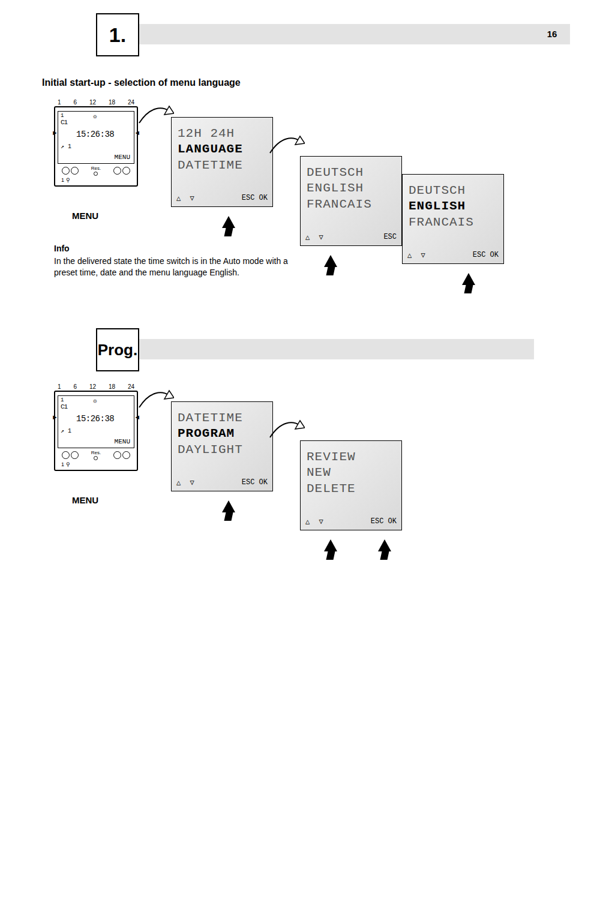1.
16
Initial start-up - selection of menu language
16121824
1 C1 ☼ ► ◄ 15:26:38 ↗ 1 MENU
Res.
1 ⚲
MENU
12H 24H
LANGUAGE
DATETIME
△ ▽ ESC OK
DEUTSCH
ENGLISH
FRANCAIS
△ ▽ ESC
DEUTSCH
ENGLISH
FRANCAIS
△ ▽ ESC OK
Info In the delivered state the time switch is in the Auto mode with a preset time, date and the menu language English.
Prog.
16121824
1 C1 ☼ ► ◄ 15:26:38 ↗ 1 MENU
Res.
1 ⚲
MENU
DATETIME
PROGRAM
DAYLIGHT
△ ▽ ESC OK
REVIEW
NEW
DELETE
△ ▽ ESC OK